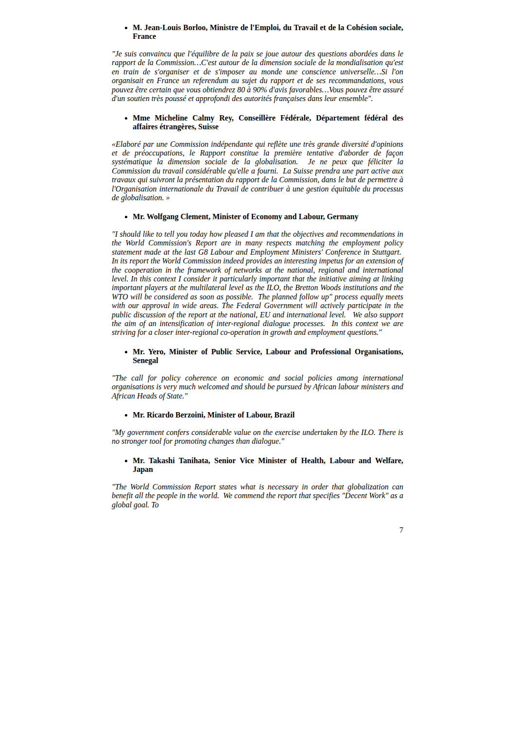M. Jean-Louis Borloo, Ministre de l'Emploi, du Travail et de la Cohésion sociale, France
"Je suis convaincu que l'équilibre de la paix se joue autour des questions abordées dans le rapport de la Commission…C'est autour de la dimension sociale de la mondialisation qu'est en train de s'organiser et de s'imposer au monde une conscience universelle…Si l'on organisait en France un referendum au sujet du rapport et de ses recommandations, vous pouvez être certain que vous obtiendrez 80 à 90% d'avis favorables…Vous pouvez être assuré d'un soutien très poussé et approfondi des autorités françaises dans leur ensemble".
Mme Micheline Calmy Rey, Conseillère Fédérale, Département fédéral des affaires étrangères, Suisse
«Elaboré par une Commission indépendante qui reflète une très grande diversité d'opinions et de préoccupations, le Rapport constitue la première tentative d'aborder de façon systématique la dimension sociale de la globalisation. Je ne peux que féliciter la Commission du travail considérable qu'elle a fourni. La Suisse prendra une part active aux travaux qui suivront la présentation du rapport de la Commission, dans le but de permettre à l'Organisation internationale du Travail de contribuer à une gestion équitable du processus de globalisation. »
Mr. Wolfgang Clement, Minister of Economy and Labour, Germany
"I should like to tell you today how pleased I am that the objectives and recommendations in the World Commission's Report are in many respects matching the employment policy statement made at the last G8 Labour and Employment Ministers' Conference in Stuttgart. In its report the World Commission indeed provides an interesting impetus for an extension of the cooperation in the framework of networks at the national, regional and international level. In this context I consider it particularly important that the initiative aiming at linking important players at the multilateral level as the ILO, the Bretton Woods institutions and the WTO will be considered as soon as possible. The planned follow up" process equally meets with our approval in wide areas. The Federal Government will actively participate in the public discussion of the report at the national, EU and international level. We also support the aim of an intensification of inter-regional dialogue processes. In this context we are striving for a closer inter-regional co-operation in growth and employment questions."
Mr. Yero, Minister of Public Service, Labour and Professional Organisations, Senegal
"The call for policy coherence on economic and social policies among international organisations is very much welcomed and should be pursued by African labour ministers and African Heads of State."
Mr. Ricardo Berzoini, Minister of Labour, Brazil
"My government confers considerable value on the exercise undertaken by the ILO. There is no stronger tool for promoting changes than dialogue."
Mr. Takashi Tanihata, Senior Vice Minister of Health, Labour and Welfare, Japan
"The World Commission Report states what is necessary in order that globalization can benefit all the people in the world. We commend the report that specifies "Decent Work" as a global goal. To
7